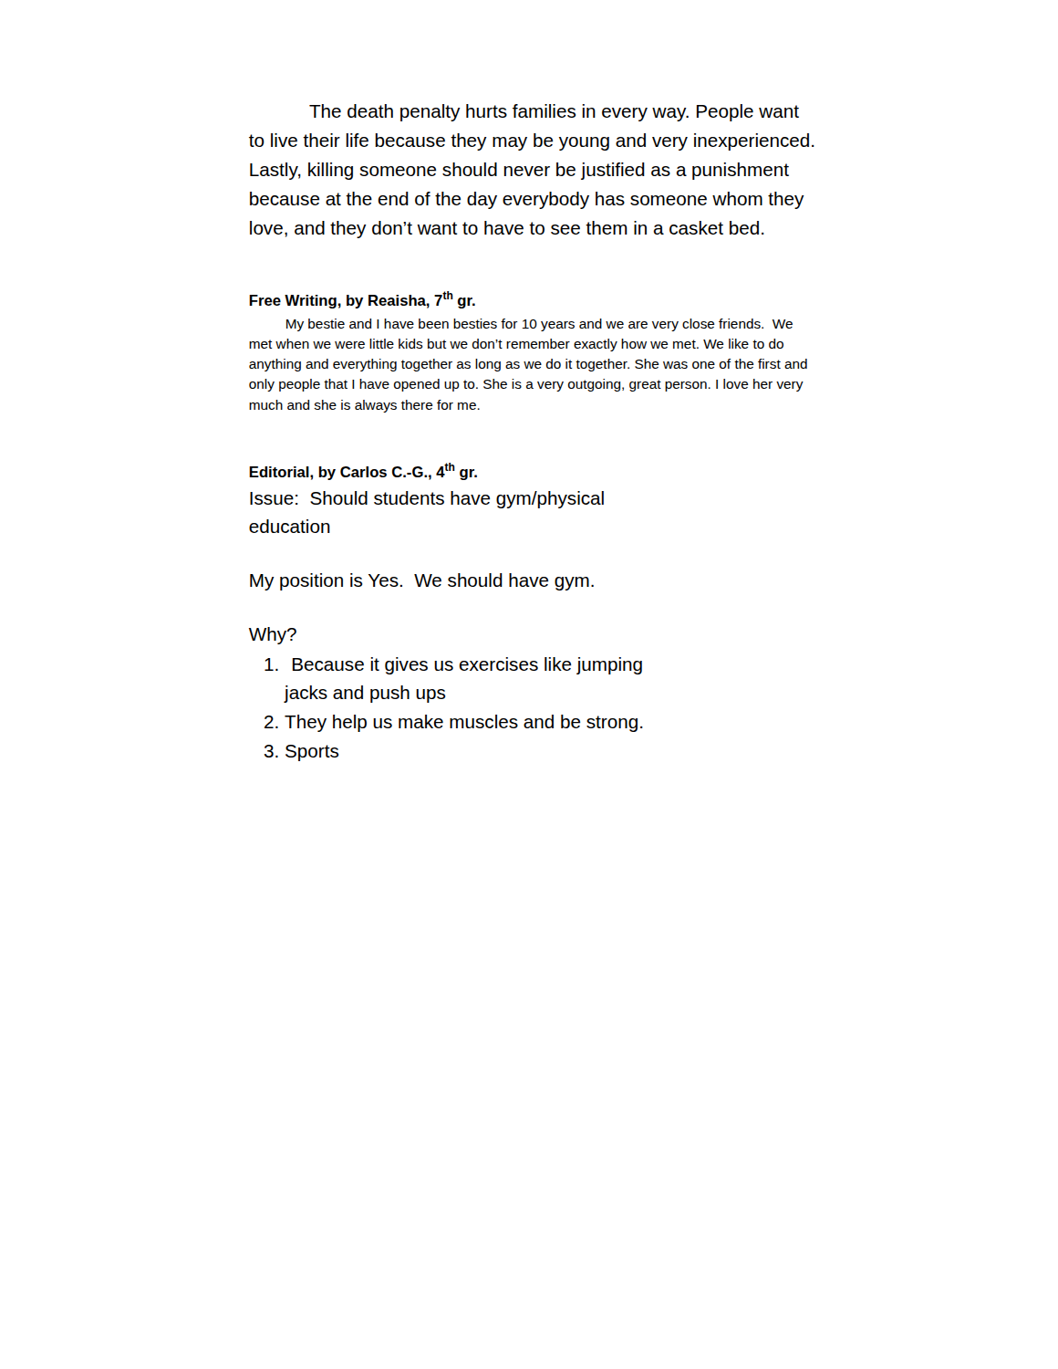The death penalty hurts families in every way. People want to live their life because they may be young and very inexperienced. Lastly, killing someone should never be justified as a punishment because at the end of the day everybody has someone whom they love, and they don’t want to have to see them in a casket bed.
Free Writing, by Reaisha, 7th gr.
My bestie and I have been besties for 10 years and we are very close friends. We met when we were little kids but we don’t remember exactly how we met. We like to do anything and everything together as long as we do it together. She was one of the first and only people that I have opened up to. She is a very outgoing, great person. I love her very much and she is always there for me.
Editorial, by Carlos C.-G., 4th gr.
Issue: Should students have gym/physical education
My position is Yes. We should have gym.
Why?
Because it gives us exercises like jumping jacks and push ups
They help us make muscles and be strong.
Sports